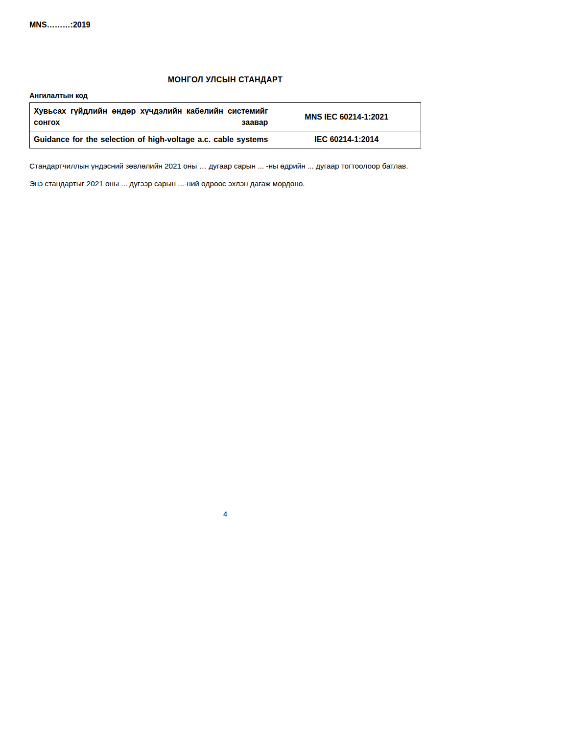MNS………:2019
МОНГОЛ УЛСЫН СТАНДАРТ
Ангилалтын код
| Хувьсах гүйдлийн өндөр хүчдэлийн кабелийн системийг сонгох заавар | MNS IEC 60214-1:2021 |
| Guidance for the selection of high-voltage a.c. cable systems | IEC 60214-1:2014 |
Стандартчиллын үндэсний зөвлөлийн 2021 оны … дугаар сарын ... -ны өдрийн ... дугаар тогтоолоор батлав.
Энэ стандартыг 2021 оны ... дүгээр сарын ...-ний өдрөөс эхлэн дагаж мөрдөнө.
4